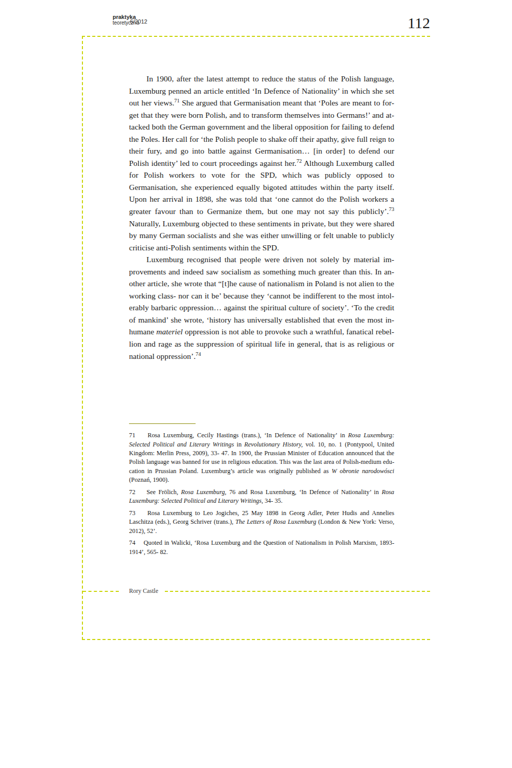praktyka teoretyczna 6/2012
112
In 1900, after the latest attempt to reduce the status of the Polish language, Luxemburg penned an article entitled ‘In Defence of Nationality’ in which she set out her views.71 She argued that Germanisation meant that ‘Poles are meant to forget that they were born Polish, and to transform themselves into Germans!’ and attacked both the German government and the liberal opposition for failing to defend the Poles. Her call for ‘the Polish people to shake off their apathy, give full reign to their fury, and go into battle against Germanisation… [in order] to defend our Polish identity’ led to court proceedings against her.72 Although Luxemburg called for Polish workers to vote for the SPD, which was publicly opposed to Germanisation, she experienced equally bigoted attitudes within the party itself. Upon her arrival in 1898, she was told that ‘one cannot do the Polish workers a greater favour than to Germanize them, but one may not say this publicly’.73 Naturally, Luxemburg objected to these sentiments in private, but they were shared by many German socialists and she was either unwilling or felt unable to publicly criticise anti-Polish sentiments within the SPD.
Luxemburg recognised that people were driven not solely by material improvements and indeed saw socialism as something much greater than this. In another article, she wrote that “[t]he cause of nationalism in Poland is not alien to the working class- nor can it be’ because they ‘cannot be indifferent to the most intolerably barbaric oppression… against the spiritual culture of society’. ‘To the credit of mankind’ she wrote, ‘history has universally established that even the most inhumane materiel oppression is not able to provoke such a wrathful, fanatical rebellion and rage as the suppression of spiritual life in general, that is as religious or national oppression’.74
71 Rosa Luxemburg, Cecily Hastings (trans.), ‘In Defence of Nationality’ in Rosa Luxemburg: Selected Political and Literary Writings in Revolutionary History, vol. 10, no. 1 (Pontypool, United Kingdom: Merlin Press, 2009), 33- 47. In 1900, the Prussian Minister of Education announced that the Polish language was banned for use in religious education. This was the last area of Polish-medium education in Prussian Poland. Luxemburg’s article was originally published as W obronie narodowósci (Poznań, 1900).
72 See Frölich, Rosa Luxemburg, 76 and Rosa Luxemburg, ‘In Defence of Nationality’ in Rosa Luxemburg: Selected Political and Literary Writings, 34- 35.
73 Rosa Luxemburg to Leo Jogiches, 25 May 1898 in Georg Adler, Peter Hudis and Annelies Laschitza (eds.), Georg Schriver (trans.), The Letters of Rosa Luxemburg (London & New York: Verso, 2012), 52’.
74 Quoted in Walicki, ‘Rosa Luxemburg and the Question of Nationalism in Polish Marxism, 1893- 1914’, 565- 82.
Rory Castle